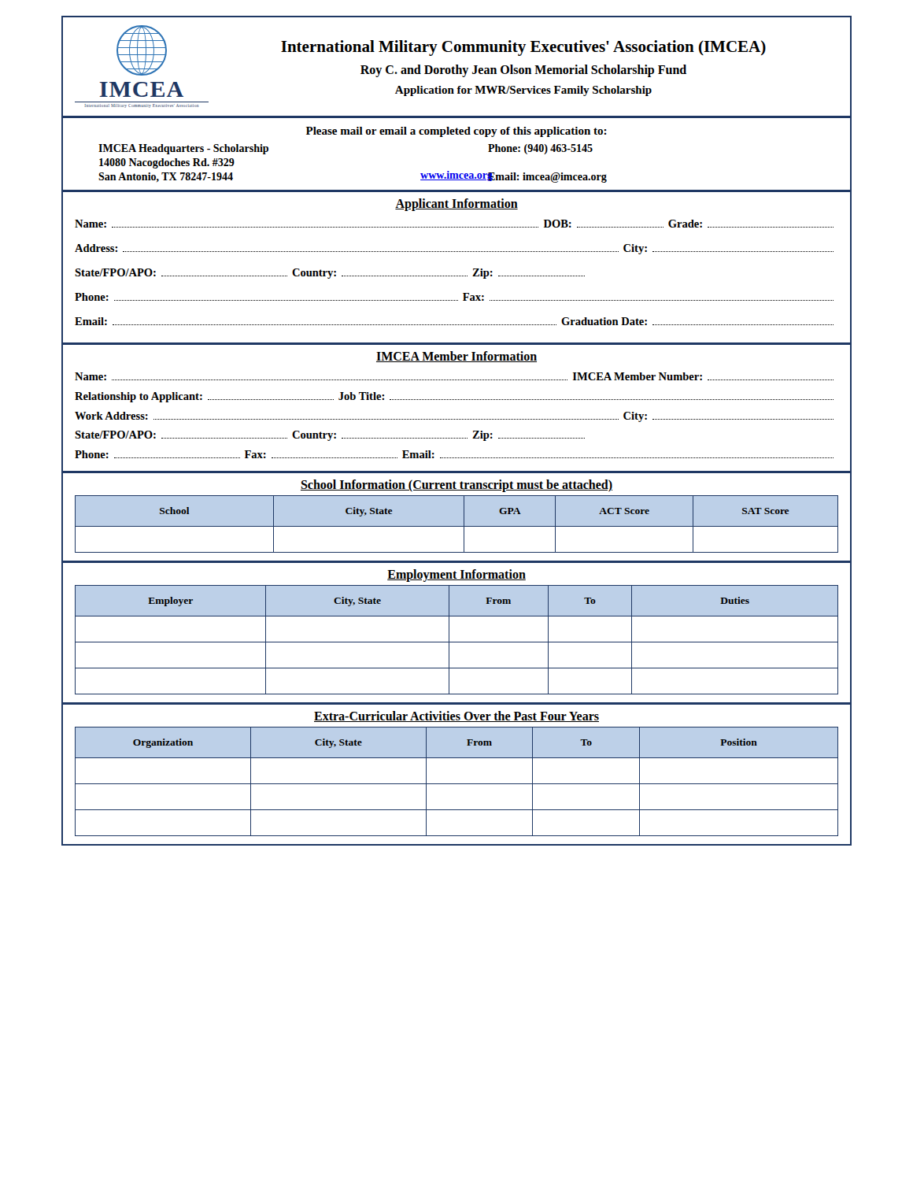IMCEA
International Military Community Executives' Association
International Military Community Executives' Association (IMCEA)
Roy C. and Dorothy Jean Olson Memorial Scholarship Fund
Application for MWR/Services Family Scholarship
Please mail or email a completed copy of this application to:
IMCEA Headquarters - Scholarship
Phone: (940) 463-5145
14080 Nacogdoches Rd. #329
San Antonio, TX 78247-1944
Email: imcea@imcea.org
www.imcea.org
Applicant Information
Name: DOB: Grade:
Address: City:
State/FPO/APO: Country: Zip:
Phone: Fax:
Email: Graduation Date:
IMCEA Member Information
Name: IMCEA Member Number:
Relationship to Applicant: Job Title:
Work Address: City:
State/FPO/APO: Country: Zip:
Phone: Fax: Email:
School Information (Current transcript must be attached)
| School | City, State | GPA | ACT Score | SAT Score |
| --- | --- | --- | --- | --- |
Employment Information
| Employer | City, State | From | To | Duties |
| --- | --- | --- | --- | --- |
Extra-Curricular Activities Over the Past Four Years
| Organization | City, State | From | To | Position |
| --- | --- | --- | --- | --- |